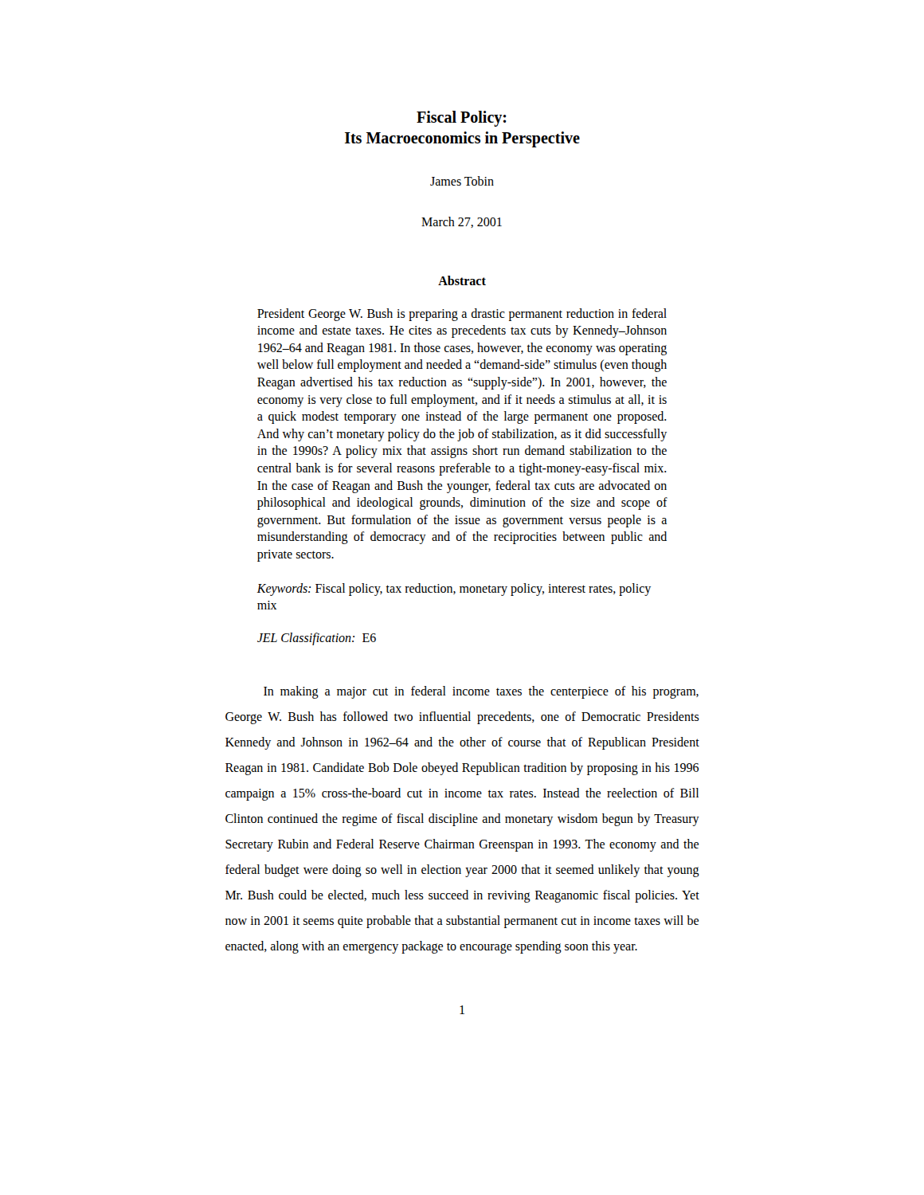Fiscal Policy:
Its Macroeconomics in Perspective
James Tobin
March 27, 2001
Abstract
President George W. Bush is preparing a drastic permanent reduction in federal income and estate taxes. He cites as precedents tax cuts by Kennedy–Johnson 1962–64 and Reagan 1981. In those cases, however, the economy was operating well below full employment and needed a “demand-side” stimulus (even though Reagan advertised his tax reduction as “supply-side”). In 2001, however, the economy is very close to full employment, and if it needs a stimulus at all, it is a quick modest temporary one instead of the large permanent one proposed. And why can’t monetary policy do the job of stabilization, as it did successfully in the 1990s? A policy mix that assigns short run demand stabilization to the central bank is for several reasons preferable to a tight-money-easy-fiscal mix. In the case of Reagan and Bush the younger, federal tax cuts are advocated on philosophical and ideological grounds, diminution of the size and scope of government. But formulation of the issue as government versus people is a misunderstanding of democracy and of the reciprocities between public and private sectors.
Keywords: Fiscal policy, tax reduction, monetary policy, interest rates, policy mix
JEL Classification: E6
In making a major cut in federal income taxes the centerpiece of his program, George W. Bush has followed two influential precedents, one of Democratic Presidents Kennedy and Johnson in 1962–64 and the other of course that of Republican President Reagan in 1981. Candidate Bob Dole obeyed Republican tradition by proposing in his 1996 campaign a 15% cross-the-board cut in income tax rates. Instead the reelection of Bill Clinton continued the regime of fiscal discipline and monetary wisdom begun by Treasury Secretary Rubin and Federal Reserve Chairman Greenspan in 1993. The economy and the federal budget were doing so well in election year 2000 that it seemed unlikely that young Mr. Bush could be elected, much less succeed in reviving Reaganomic fiscal policies. Yet now in 2001 it seems quite probable that a substantial permanent cut in income taxes will be enacted, along with an emergency package to encourage spending soon this year.
1